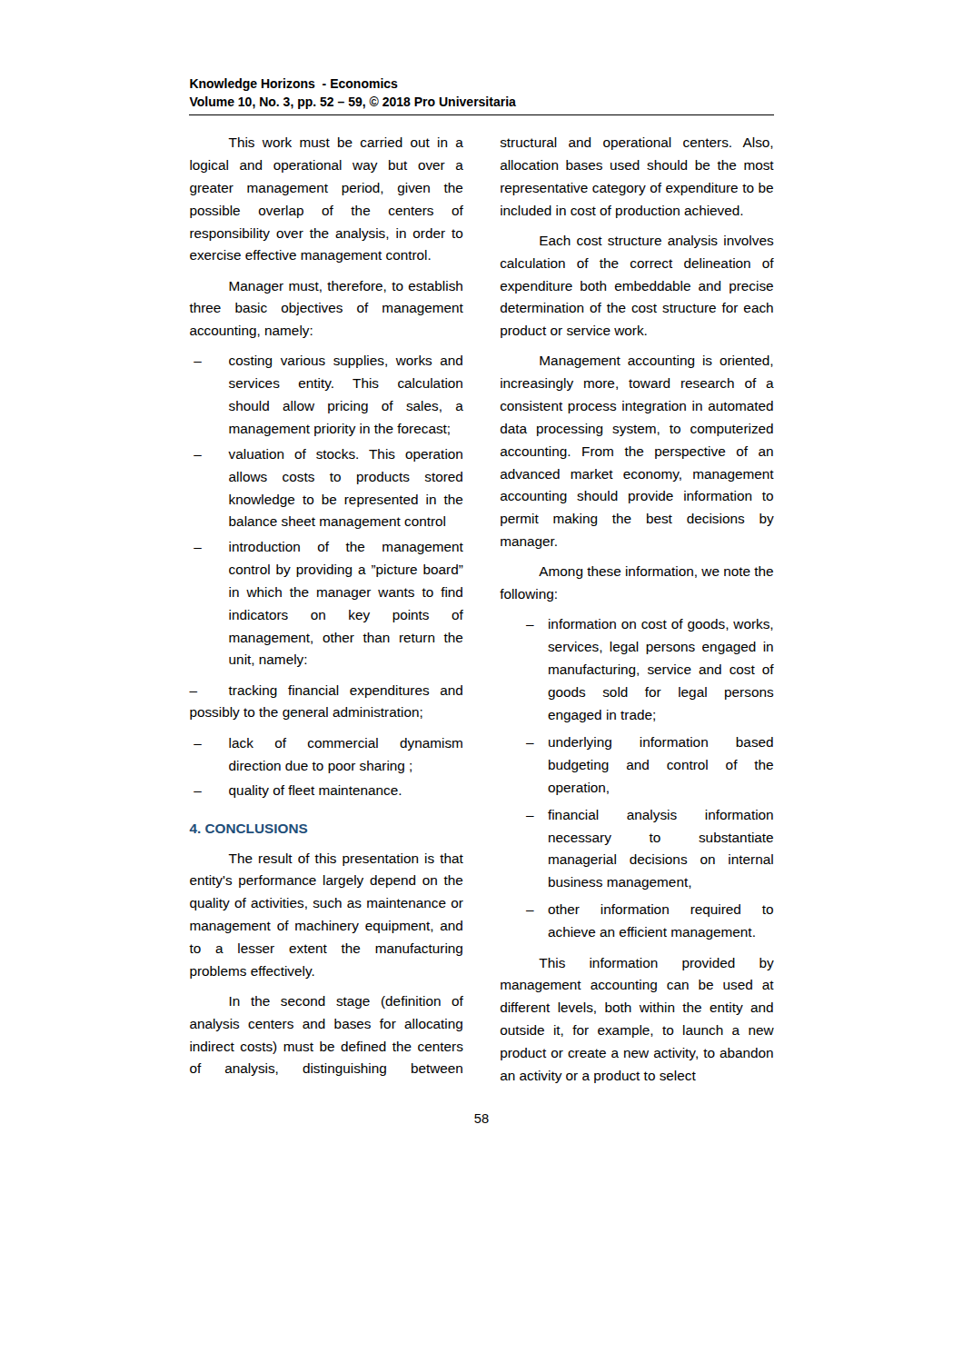Knowledge Horizons - Economics
Volume 10, No. 3, pp. 52 – 59, © 2018 Pro Universitaria
This work must be carried out in a logical and operational way but over a greater management period, given the possible overlap of the centers of responsibility over the analysis, in order to exercise effective management control.
Manager must, therefore, to establish three basic objectives of management accounting, namely:
costing various supplies, works and services entity. This calculation should allow pricing of sales, a management priority in the forecast;
valuation of stocks. This operation allows costs to products stored knowledge to be represented in the balance sheet management control
introduction of the management control by providing a ”picture board” in which the manager wants to find indicators on key points of management, other than return the unit, namely:
–tracking financial expenditures and possibly to the general administration;
lack of commercial dynamism direction due to poor sharing ;
quality of fleet maintenance.
4. CONCLUSIONS
The result of this presentation is that entity's performance largely depend on the quality of activities, such as maintenance or management of machinery equipment, and to a lesser extent the manufacturing problems effectively.
In the second stage (definition of analysis centers and bases for allocating indirect costs) must be defined the centers of analysis, distinguishing between structural and operational centers. Also, allocation bases used should be the most representative category of expenditure to be included in cost of production achieved.
Each cost structure analysis involves calculation of the correct delineation of expenditure both embeddable and precise determination of the cost structure for each product or service work.
Management accounting is oriented, increasingly more, toward research of a consistent process integration in automated data processing system, to computerized accounting. From the perspective of an advanced market economy, management accounting should provide information to permit making the best decisions by manager.
Among these information, we note the following:
information on cost of goods, works, services, legal persons engaged in manufacturing, service and cost of goods sold for legal persons engaged in trade;
underlying information based budgeting and control of the operation,
financial analysis information necessary to substantiate managerial decisions on internal business management,
other information required to achieve an efficient management.
This information provided by management accounting can be used at different levels, both within the entity and outside it, for example, to launch a new product or create a new activity, to abandon an activity or a product to select
58